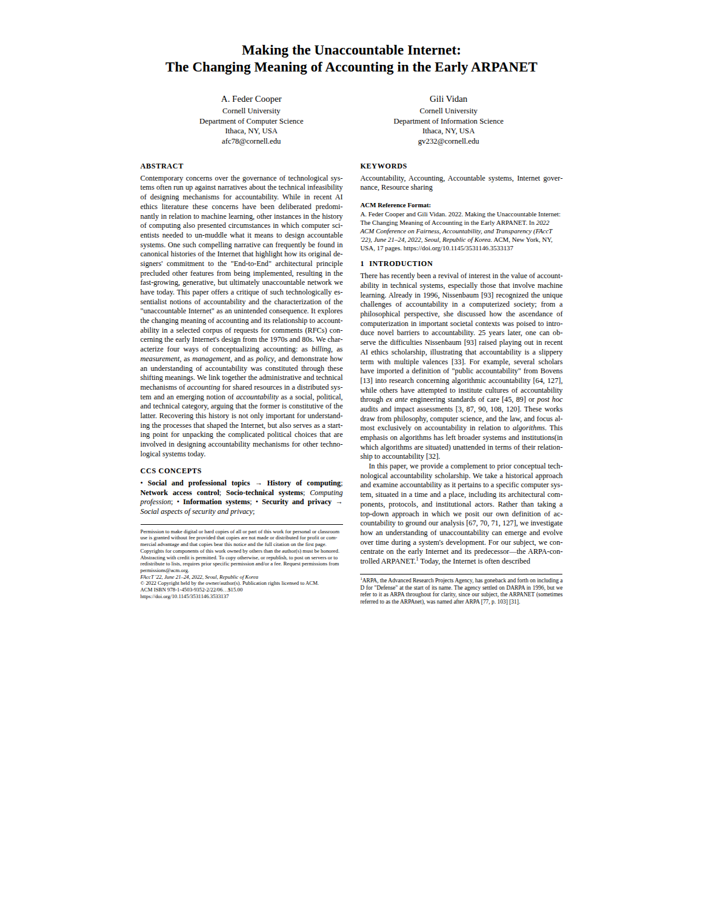Making the Unaccountable Internet:
The Changing Meaning of Accounting in the Early ARPANET
A. Feder Cooper
Cornell University
Department of Computer Science
Ithaca, NY, USA
afc78@cornell.edu
Gili Vidan
Cornell University
Department of Information Science
Ithaca, NY, USA
gv232@cornell.edu
Abstract
Contemporary concerns over the governance of technological systems often run up against narratives about the technical infeasibility of designing mechanisms for accountability. While in recent AI ethics literature these concerns have been deliberated predominantly in relation to machine learning, other instances in the history of computing also presented circumstances in which computer scientists needed to un-muddle what it means to design accountable systems. One such compelling narrative can frequently be found in canonical histories of the Internet that highlight how its original designers' commitment to the "End-to-End" architectural principle precluded other features from being implemented, resulting in the fast-growing, generative, but ultimately unaccountable network we have today. This paper offers a critique of such technologically essentialist notions of accountability and the characterization of the "unaccountable Internet" as an unintended consequence. It explores the changing meaning of accounting and its relationship to accountability in a selected corpus of requests for comments (RFCs) concerning the early Internet's design from the 1970s and 80s. We characterize four ways of conceptualizing accounting: as billing, as measurement, as management, and as policy, and demonstrate how an understanding of accountability was constituted through these shifting meanings. We link together the administrative and technical mechanisms of accounting for shared resources in a distributed system and an emerging notion of accountability as a social, political, and technical category, arguing that the former is constitutive of the latter. Recovering this history is not only important for understanding the processes that shaped the Internet, but also serves as a starting point for unpacking the complicated political choices that are involved in designing accountability mechanisms for other technological systems today.
CCS Concepts
• Social and professional topics → History of computing; Network access control; Socio-technical systems; Computing profession; • Information systems; • Security and privacy → Social aspects of security and privacy;
Permission to make digital or hard copies of all or part of this work for personal or classroom use is granted without fee provided that copies are not made or distributed for profit or commercial advantage and that copies bear this notice and the full citation on the first page. Copyrights for components of this work owned by others than the author(s) must be honored. Abstracting with credit is permitted. To copy otherwise, or republish, to post on servers or to redistribute to lists, requires prior specific permission and/or a fee. Request permissions from permissions@acm.org.
FAccT '22, June 21–24, 2022, Seoul, Republic of Korea
© 2022 Copyright held by the owner/author(s). Publication rights licensed to ACM.
ACM ISBN 978-1-4503-9352-2/22/06…$15.00
https://doi.org/10.1145/3531146.3533137
KEYWORDS
Accountability, Accounting, Accountable systems, Internet governance, Resource sharing
ACM Reference Format:
A. Feder Cooper and Gili Vidan. 2022. Making the Unaccountable Internet: The Changing Meaning of Accounting in the Early ARPANET. In 2022 ACM Conference on Fairness, Accountability, and Transparency (FAccT '22), June 21–24, 2022, Seoul, Republic of Korea. ACM, New York, NY, USA, 17 pages. https://doi.org/10.1145/3531146.3533137
1 INTRODUCTION
There has recently been a revival of interest in the value of accountability in technical systems, especially those that involve machine learning. Already in 1996, Nissenbaum [93] recognized the unique challenges of accountability in a computerized society; from a philosophical perspective, she discussed how the ascendance of computerization in important societal contexts was poised to introduce novel barriers to accountability. 25 years later, one can observe the difficulties Nissenbaum [93] raised playing out in recent AI ethics scholarship, illustrating that accountability is a slippery term with multiple valences [33]. For example, several scholars have imported a definition of "public accountability" from Bovens [13] into research concerning algorithmic accountability [64, 127], while others have attempted to institute cultures of accountability through ex ante engineering standards of care [45, 89] or post hoc audits and impact assessments [3, 87, 90, 108, 120]. These works draw from philosophy, computer science, and the law, and focus almost exclusively on accountability in relation to algorithms. This emphasis on algorithms has left broader systems and institutions(in which algorithms are situated) unattended in terms of their relationship to accountability [32].
In this paper, we provide a complement to prior conceptual technological accountability scholarship. We take a historical approach and examine accountability as it pertains to a specific computer system, situated in a time and a place, including its architectural components, protocols, and institutional actors. Rather than taking a top-down approach in which we posit our own definition of accountability to ground our analysis [67, 70, 71, 127], we investigate how an understanding of unaccountability can emerge and evolve over time during a system's development. For our subject, we concentrate on the early Internet and its predecessor—the ARPA-controlled ARPANET.1 Today, the Internet is often described
1ARPA, the Advanced Research Projects Agency, has goneback and forth on including a D for "Defense" at the start of its name. The agency settled on DARPA in 1996, but we refer to it as ARPA throughout for clarity, since our subject, the ARPANET (sometimes referred to as the ARPAnet), was named after ARPA [77, p. 103] [31].